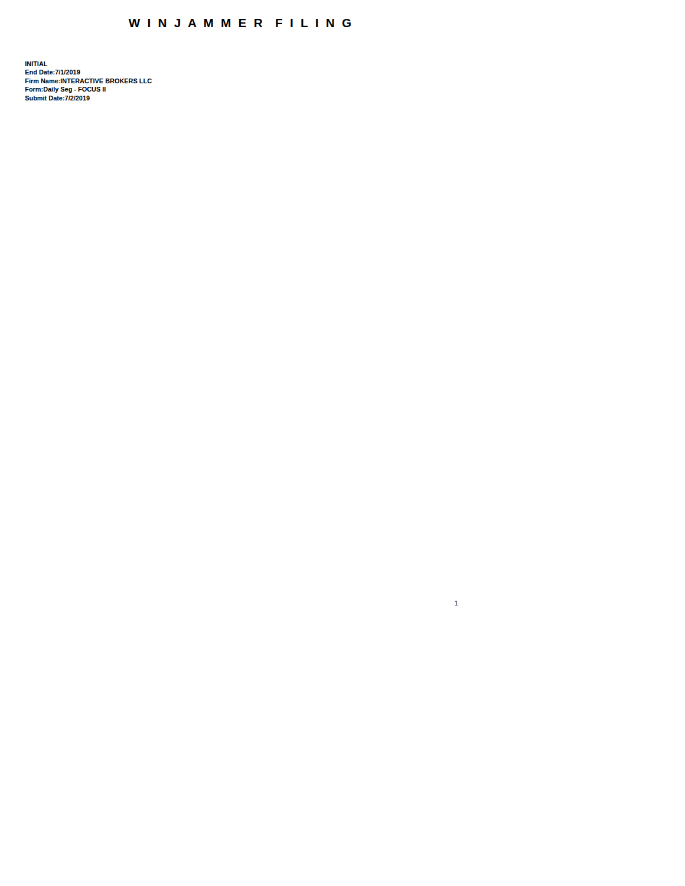W I N J A M M E R F I L I N G
INITIAL
End Date:7/1/2019
Firm Name:INTERACTIVE BROKERS LLC
Form:Daily Seg - FOCUS II
Submit Date:7/2/2019
1